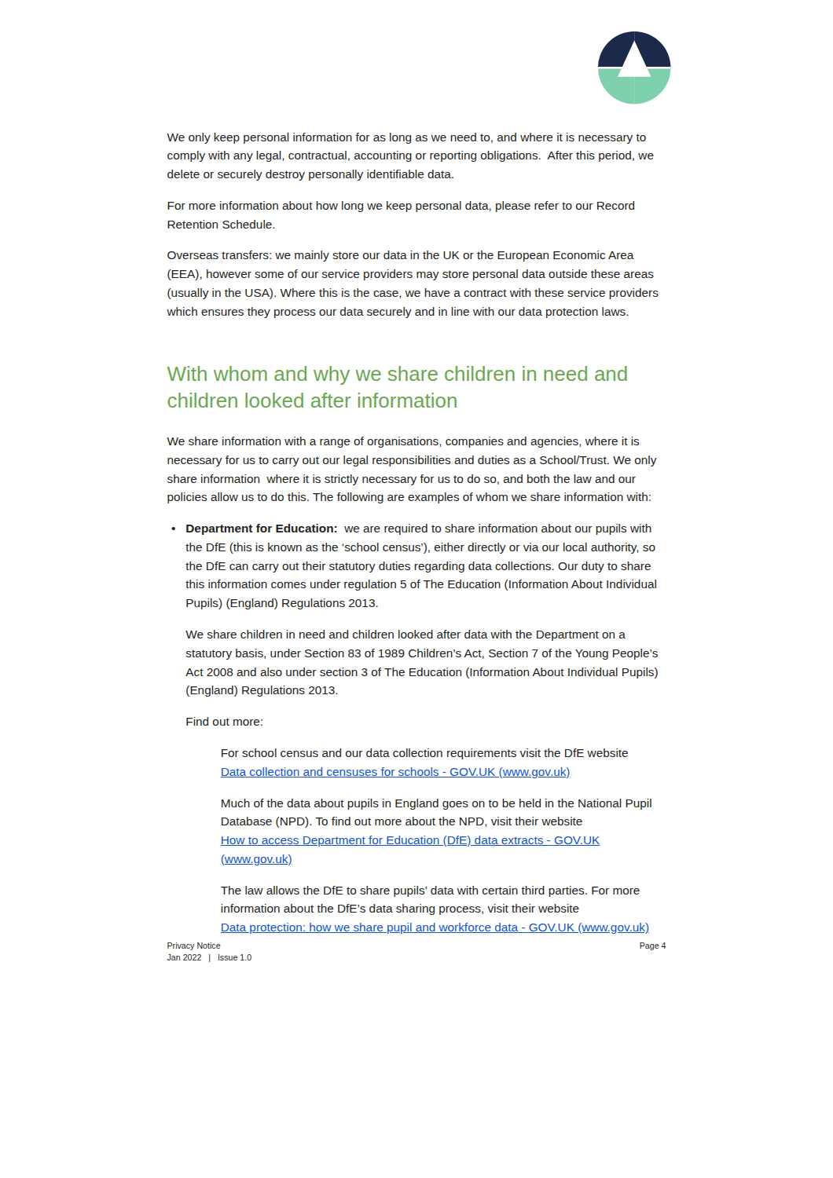We only keep personal information for as long as we need to, and where it is necessary to comply with any legal, contractual, accounting or reporting obligations. After this period, we delete or securely destroy personally identifiable data.
For more information about how long we keep personal data, please refer to our Record Retention Schedule.
Overseas transfers: we mainly store our data in the UK or the European Economic Area (EEA), however some of our service providers may store personal data outside these areas (usually in the USA). Where this is the case, we have a contract with these service providers which ensures they process our data securely and in line with our data protection laws.
With whom and why we share children in need and children looked after information
We share information with a range of organisations, companies and agencies, where it is necessary for us to carry out our legal responsibilities and duties as a School/Trust. We only share information where it is strictly necessary for us to do so, and both the law and our policies allow us to do this. The following are examples of whom we share information with:
Department for Education: we are required to share information about our pupils with the DfE (this is known as the ‘school census’), either directly or via our local authority, so the DfE can carry out their statutory duties regarding data collections. Our duty to share this information comes under regulation 5 of The Education (Information About Individual Pupils) (England) Regulations 2013.
We share children in need and children looked after data with the Department on a statutory basis, under Section 83 of 1989 Children’s Act, Section 7 of the Young People’s Act 2008 and also under section 3 of The Education (Information About Individual Pupils) (England) Regulations 2013.
Find out more:
For school census and our data collection requirements visit the DfE website
Data collection and censuses for schools - GOV.UK (www.gov.uk)
Much of the data about pupils in England goes on to be held in the National Pupil Database (NPD). To find out more about the NPD, visit their website
How to access Department for Education (DfE) data extracts - GOV.UK (www.gov.uk)
The law allows the DfE to share pupils’ data with certain third parties. For more information about the DfE’s data sharing process, visit their website
Data protection: how we share pupil and workforce data - GOV.UK (www.gov.uk)
Privacy Notice
Jan 2022 | Issue 1.0
Page 4